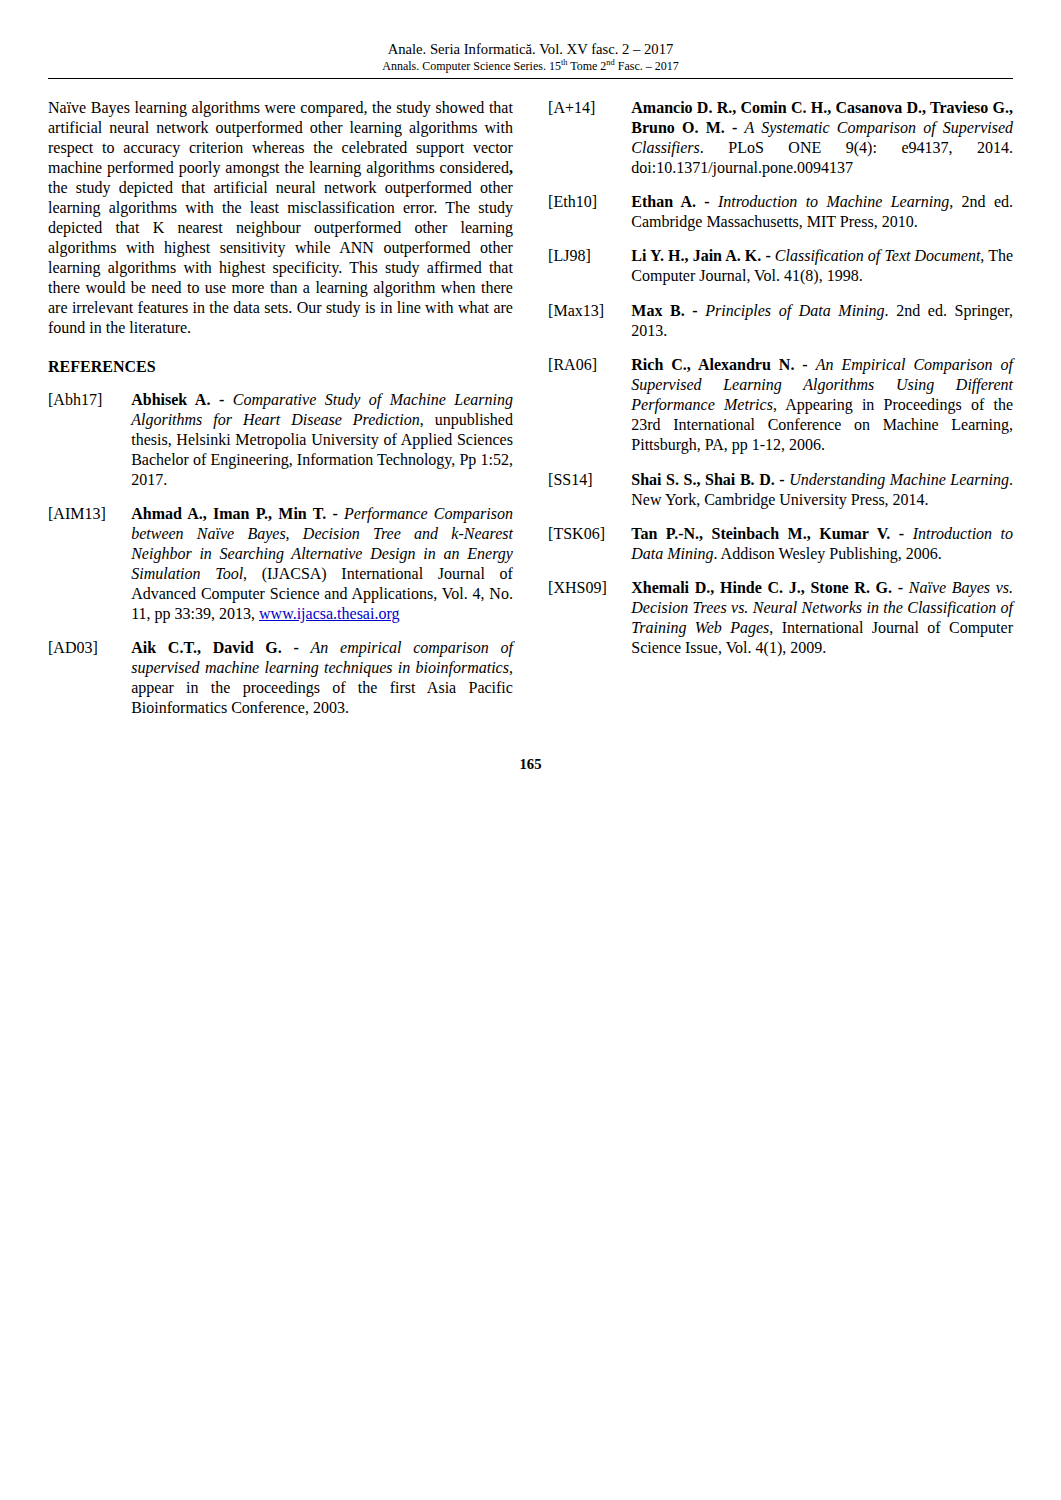Anale. Seria Informatică. Vol. XV fasc. 2 – 2017
Annals. Computer Science Series. 15th Tome 2nd Fasc. – 2017
Naïve Bayes learning algorithms were compared, the study showed that artificial neural network outperformed other learning algorithms with respect to accuracy criterion whereas the celebrated support vector machine performed poorly amongst the learning algorithms considered, the study depicted that artificial neural network outperformed other learning algorithms with the least misclassification error. The study depicted that K nearest neighbour outperformed other learning algorithms with highest sensitivity while ANN outperformed other learning algorithms with highest specificity. This study affirmed that there would be need to use more than a learning algorithm when there are irrelevant features in the data sets. Our study is in line with what are found in the literature.
REFERENCES
[Abh17]
Abhisek A. - Comparative Study of Machine Learning Algorithms for Heart Disease Prediction, unpublished thesis, Helsinki Metropolia University of Applied Sciences Bachelor of Engineering, Information Technology, Pp 1:52, 2017.
[AIM13]
Ahmad A., Iman P., Min T. - Performance Comparison between Naïve Bayes, Decision Tree and k-Nearest Neighbor in Searching Alternative Design in an Energy Simulation Tool, (IJACSA) International Journal of Advanced Computer Science and Applications, Vol. 4, No. 11, pp 33:39, 2013, www.ijacsa.thesai.org
[AD03]
Aik C.T., David G. - An empirical comparison of supervised machine learning techniques in bioinformatics, appear in the proceedings of the first Asia Pacific Bioinformatics Conference, 2003.
[A+14]
Amancio D. R., Comin C. H., Casanova D., Travieso G., Bruno O. M. - A Systematic Comparison of Supervised Classifiers. PLoS ONE 9(4): e94137, 2014. doi:10.1371/journal.pone.0094137
[Eth10]
Ethan A. - Introduction to Machine Learning, 2nd ed. Cambridge Massachusetts, MIT Press, 2010.
[LJ98]
Li Y. H., Jain A. K. - Classification of Text Document, The Computer Journal, Vol. 41(8), 1998.
[Max13]
Max B. - Principles of Data Mining. 2nd ed. Springer, 2013.
[RA06]
Rich C., Alexandru N. - An Empirical Comparison of Supervised Learning Algorithms Using Different Performance Metrics, Appearing in Proceedings of the 23rd International Conference on Machine Learning, Pittsburgh, PA, pp 1-12, 2006.
[SS14]
Shai S. S., Shai B. D. - Understanding Machine Learning. New York, Cambridge University Press, 2014.
[TSK06]
Tan P.-N., Steinbach M., Kumar V. - Introduction to Data Mining. Addison Wesley Publishing, 2006.
[XHS09]
Xhemali D., Hinde C. J., Stone R. G. - Naïve Bayes vs. Decision Trees vs. Neural Networks in the Classification of Training Web Pages, International Journal of Computer Science Issue, Vol. 4(1), 2009.
165